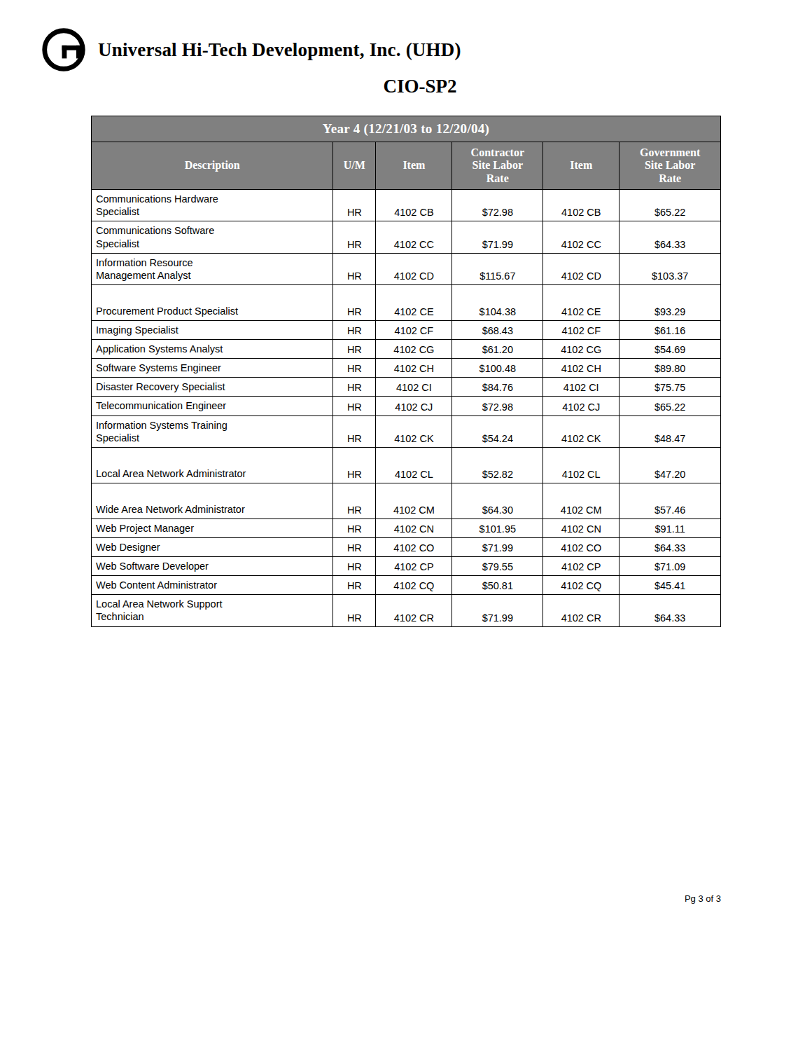Universal Hi-Tech Development, Inc. (UHD)
CIO-SP2
| Year 4 (12/21/03 to 12/20/04) |
| --- |
| Description | U/M | Item | Contractor Site Labor Rate | Item | Government Site Labor Rate |
| Communications Hardware Specialist | HR | 4102 CB | $72.98 | 4102 CB | $65.22 |
| Communications Software Specialist | HR | 4102 CC | $71.99 | 4102 CC | $64.33 |
| Information Resource Management Analyst | HR | 4102 CD | $115.67 | 4102 CD | $103.37 |
| Procurement Product Specialist | HR | 4102 CE | $104.38 | 4102 CE | $93.29 |
| Imaging Specialist | HR | 4102 CF | $68.43 | 4102 CF | $61.16 |
| Application Systems Analyst | HR | 4102 CG | $61.20 | 4102 CG | $54.69 |
| Software Systems Engineer | HR | 4102 CH | $100.48 | 4102 CH | $89.80 |
| Disaster Recovery Specialist | HR | 4102 CI | $84.76 | 4102 CI | $75.75 |
| Telecommunication Engineer | HR | 4102 CJ | $72.98 | 4102 CJ | $65.22 |
| Information Systems Training Specialist | HR | 4102 CK | $54.24 | 4102 CK | $48.47 |
| Local Area Network Administrator | HR | 4102 CL | $52.82 | 4102 CL | $47.20 |
| Wide Area Network Administrator | HR | 4102 CM | $64.30 | 4102 CM | $57.46 |
| Web Project Manager | HR | 4102 CN | $101.95 | 4102 CN | $91.11 |
| Web Designer | HR | 4102 CO | $71.99 | 4102 CO | $64.33 |
| Web Software Developer | HR | 4102 CP | $79.55 | 4102 CP | $71.09 |
| Web Content Administrator | HR | 4102 CQ | $50.81 | 4102 CQ | $45.41 |
| Local Area Network Support Technician | HR | 4102 CR | $71.99 | 4102 CR | $64.33 |
Pg 3 of 3